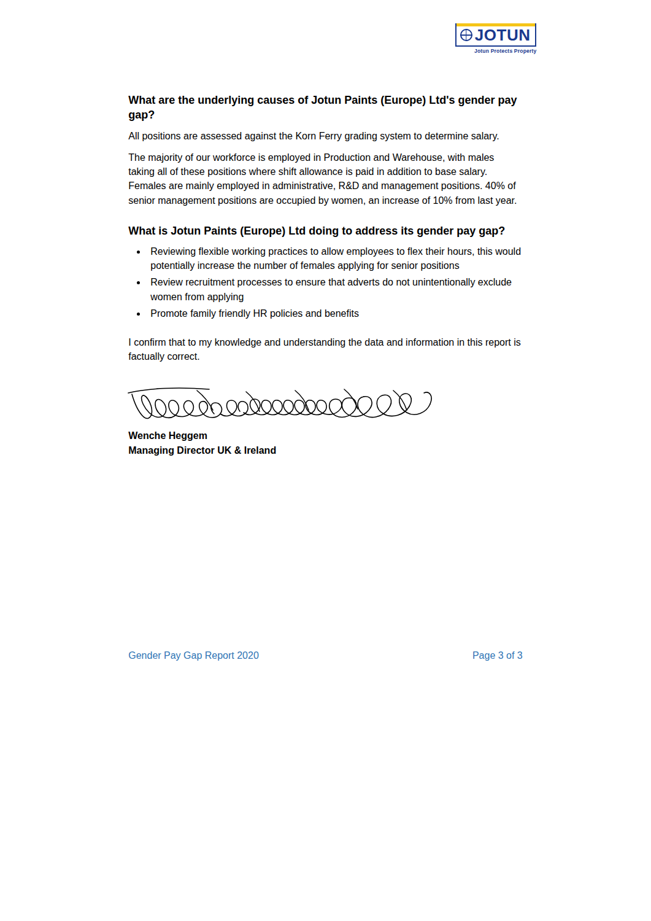JOTUN
Jotun Protects Property
What are the underlying causes of Jotun Paints (Europe) Ltd's gender pay gap?
All positions are assessed against the Korn Ferry grading system to determine salary.
The majority of our workforce is employed in Production and Warehouse, with males taking all of these positions where shift allowance is paid in addition to base salary. Females are mainly employed in administrative, R&D and management positions. 40% of senior management positions are occupied by women, an increase of 10% from last year.
What is Jotun Paints (Europe) Ltd doing to address its gender pay gap?
Reviewing flexible working practices to allow employees to flex their hours, this would potentially increase the number of females applying for senior positions
Review recruitment processes to ensure that adverts do not unintentionally exclude women from applying
Promote family friendly HR policies and benefits
I confirm that to my knowledge and understanding the data and information in this report is factually correct.
Wenche Heggem
Managing Director UK & Ireland
Gender Pay Gap Report 2020 Page 3 of 3